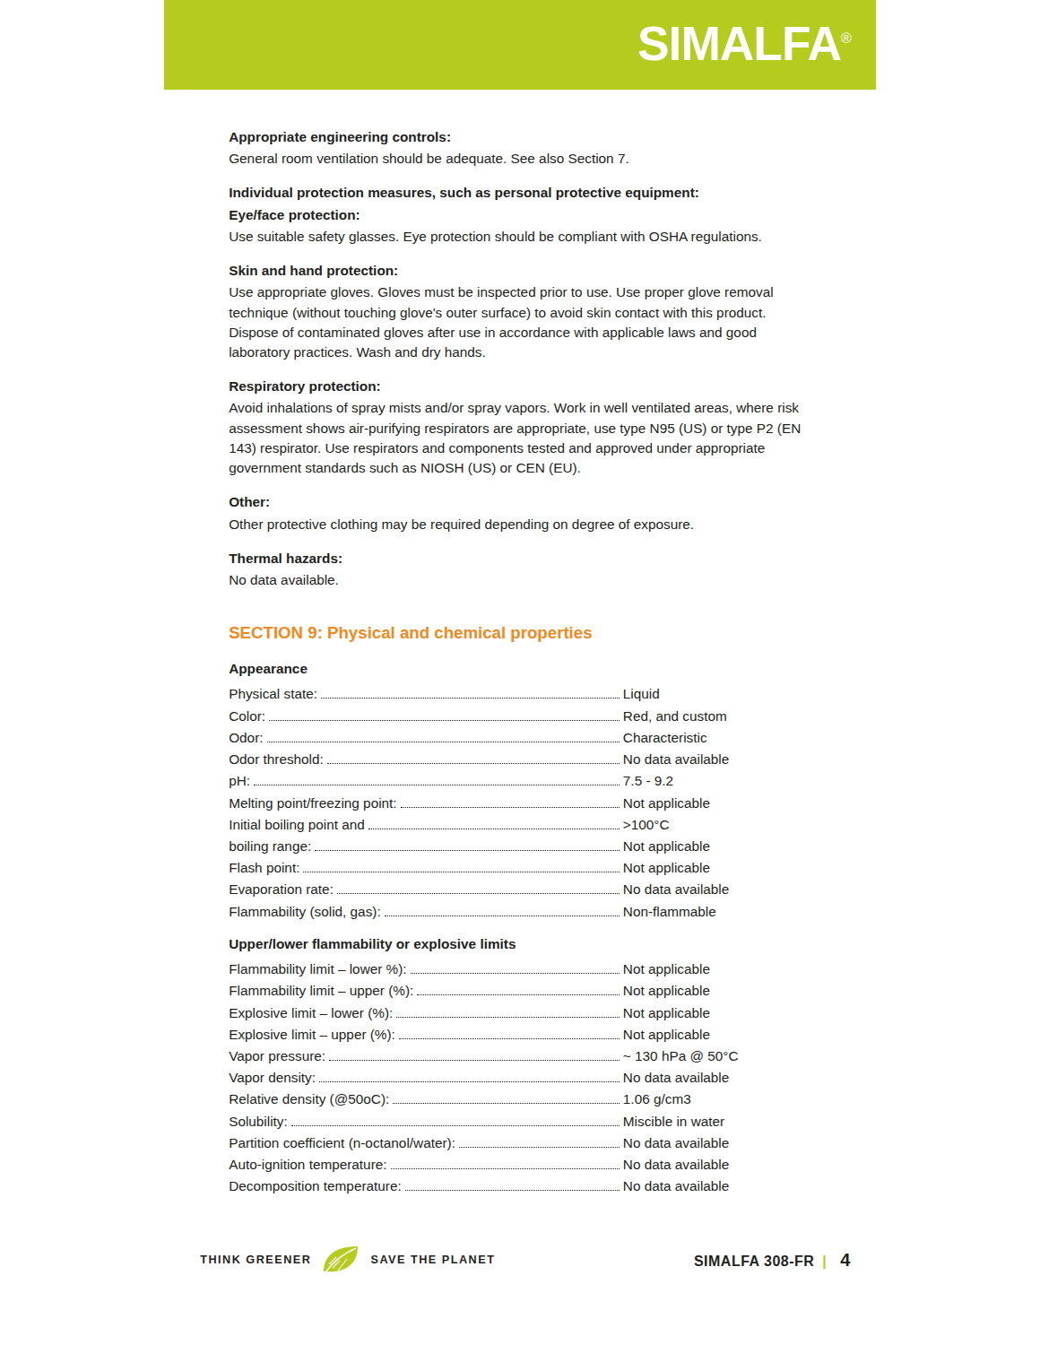SIMALFA®
Appropriate engineering controls:
General room ventilation should be adequate. See also Section 7.
Individual protection measures, such as personal protective equipment:
Eye/face protection:
Use suitable safety glasses. Eye protection should be compliant with OSHA regulations.
Skin and hand protection:
Use appropriate gloves. Gloves must be inspected prior to use. Use proper glove removal technique (without touching glove's outer surface) to avoid skin contact with this product. Dispose of contaminated gloves after use in accordance with applicable laws and good laboratory practices. Wash and dry hands.
Respiratory protection:
Avoid inhalations of spray mists and/or spray vapors. Work in well ventilated areas, where risk assessment shows air-purifying respirators are appropriate, use type N95 (US) or type P2 (EN 143) respirator. Use respirators and components tested and approved under appropriate government standards such as NIOSH (US) or CEN (EU).
Other:
Other protective clothing may be required depending on degree of exposure.
Thermal hazards:
No data available.
SECTION 9: Physical and chemical properties
Appearance
Physical state:
Liquid
Color:
Red, and custom
Odor:
Characteristic
Odor threshold:
No data available
pH:
7.5 - 9.2
Melting point/freezing point:
Not applicable
Initial boiling point and
>100°C
boiling range:
Not applicable
Flash point:
Not applicable
Evaporation rate:
No data available
Flammability (solid, gas):
Non-flammable
Upper/lower flammability or explosive limits
Flammability limit – lower %):
Not applicable
Flammability limit – upper (%):
Not applicable
Explosive limit – lower (%):
Not applicable
Explosive limit – upper (%):
Not applicable
Vapor pressure:
~ 130 hPa @ 50°C
Vapor density:
No data available
Relative density (@50oC):
1.06 g/cm3
Solubility:
Miscible in water
Partition coefficient (n-octanol/water):
No data available
Auto-ignition temperature:
No data available
Decomposition temperature:
No data available
THINK GREENER SAVE THE PLANET
SIMALFA 308-FR | 4